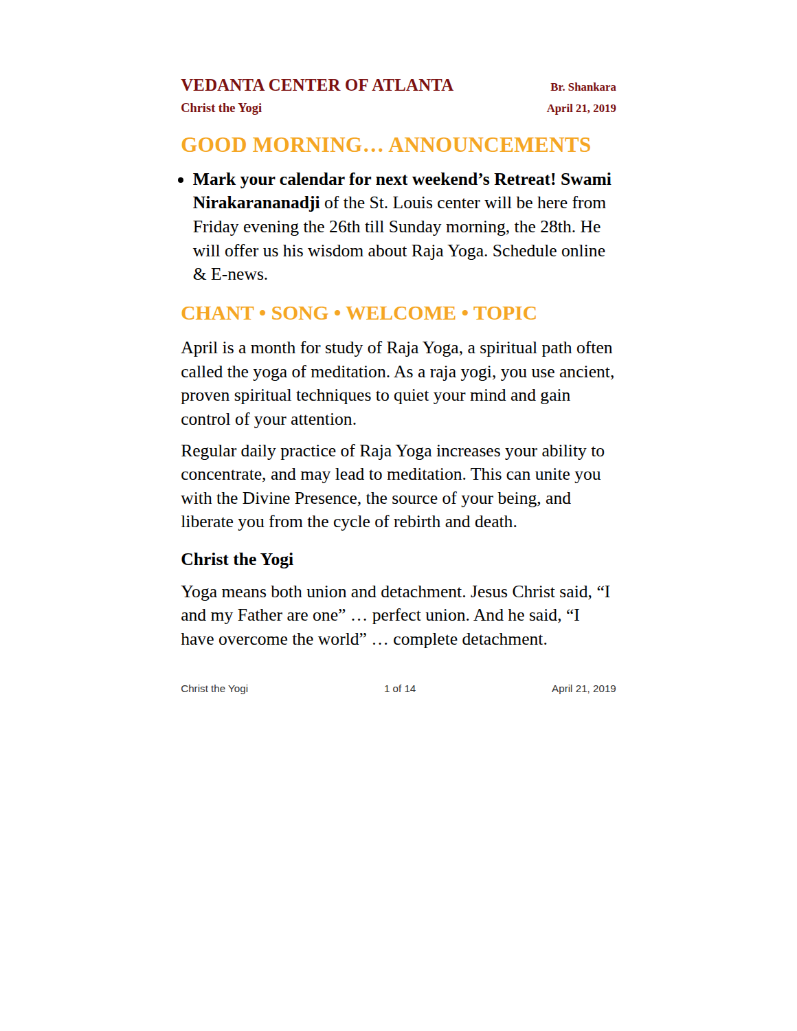VEDANTA CENTER OF ATLANTA Br. Shankara
Christ the Yogi April 21, 2019
GOOD MORNING… ANNOUNCEMENTS
Mark your calendar for next weekend’s Retreat! Swami Nirakarananadji of the St. Louis center will be here from Friday evening the 26th till Sunday morning, the 28th. He will offer us his wisdom about Raja Yoga. Schedule online & E-news.
CHANT • SONG • WELCOME • TOPIC
April is a month for study of Raja Yoga, a spiritual path often called the yoga of meditation. As a raja yogi, you use ancient, proven spiritual techniques to quiet your mind and gain control of your attention.
Regular daily practice of Raja Yoga increases your ability to concentrate, and may lead to meditation. This can unite you with the Divine Presence, the source of your being, and liberate you from the cycle of rebirth and death.
Christ the Yogi
Yoga means both union and detachment. Jesus Christ said, “I and my Father are one” … perfect union. And he said, “I have overcome the world” … complete detachment.
Christ the Yogi 1 of 14 April 21, 2019